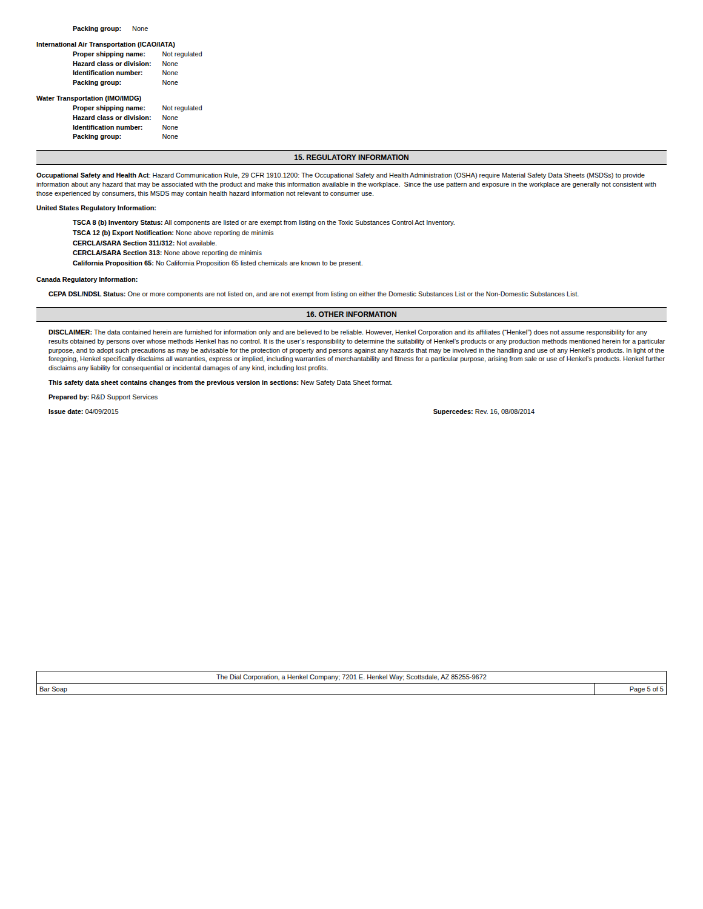| Packing group: | None |
International Air Transportation (ICAO/IATA)
| Proper shipping name: | Not regulated |
| Hazard class or division: | None |
| Identification number: | None |
| Packing group: | None |
Water Transportation (IMO/IMDG)
| Proper shipping name: | Not regulated |
| Hazard class or division: | None |
| Identification number: | None |
| Packing group: | None |
15. REGULATORY INFORMATION
Occupational Safety and Health Act: Hazard Communication Rule, 29 CFR 1910.1200: The Occupational Safety and Health Administration (OSHA) require Material Safety Data Sheets (MSDSs) to provide information about any hazard that may be associated with the product and make this information available in the workplace. Since the use pattern and exposure in the workplace are generally not consistent with those experienced by consumers, this MSDS may contain health hazard information not relevant to consumer use.
United States Regulatory Information:
TSCA 8 (b) Inventory Status: All components are listed or are exempt from listing on the Toxic Substances Control Act Inventory.
TSCA 12 (b) Export Notification: None above reporting de minimis
CERCLA/SARA Section 311/312: Not available.
CERCLA/SARA Section 313: None above reporting de minimis
California Proposition 65: No California Proposition 65 listed chemicals are known to be present.
Canada Regulatory Information:
CEPA DSL/NDSL Status: One or more components are not listed on, and are not exempt from listing on either the Domestic Substances List or the Non-Domestic Substances List.
16. OTHER INFORMATION
DISCLAIMER: The data contained herein are furnished for information only and are believed to be reliable. However, Henkel Corporation and its affiliates (“Henkel”) does not assume responsibility for any results obtained by persons over whose methods Henkel has no control. It is the user’s responsibility to determine the suitability of Henkel’s products or any production methods mentioned herein for a particular purpose, and to adopt such precautions as may be advisable for the protection of property and persons against any hazards that may be involved in the handling and use of any Henkel’s products. In light of the foregoing, Henkel specifically disclaims all warranties, express or implied, including warranties of merchantability and fitness for a particular purpose, arising from sale or use of Henkel’s products. Henkel further disclaims any liability for consequential or incidental damages of any kind, including lost profits.
This safety data sheet contains changes from the previous version in sections: New Safety Data Sheet format.
Prepared by: R&D Support Services
| Issue date: 04/09/2015 | Supercedes: Rev. 16, 08/08/2014 |
| The Dial Corporation, a Henkel Company; 7201 E. Henkel Way; Scottsdale, AZ 85255-9672 |
| Bar Soap | Page 5 of 5 |